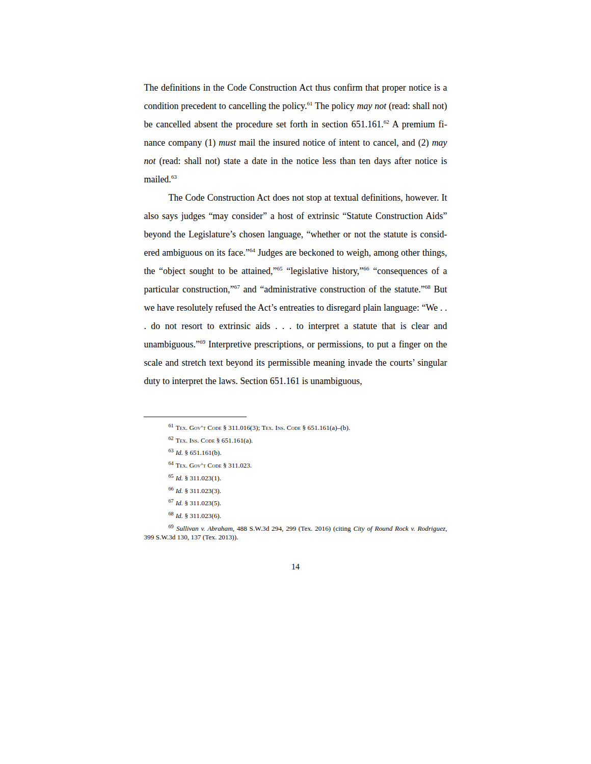The definitions in the Code Construction Act thus confirm that proper notice is a condition precedent to cancelling the policy.61 The policy may not (read: shall not) be cancelled absent the procedure set forth in section 651.161.62 A premium finance company (1) must mail the insured notice of intent to cancel, and (2) may not (read: shall not) state a date in the notice less than ten days after notice is mailed.63
The Code Construction Act does not stop at textual definitions, however. It also says judges “may consider” a host of extrinsic “Statute Construction Aids” beyond the Legislature’s chosen language, “whether or not the statute is considered ambiguous on its face.”64 Judges are beckoned to weigh, among other things, the “object sought to be attained,”65 “legislative history,”66 “consequences of a particular construction,”67 and “administrative construction of the statute.”68 But we have resolutely refused the Act’s entreaties to disregard plain language: “We . . . do not resort to extrinsic aids . . . to interpret a statute that is clear and unambiguous.”69 Interpretive prescriptions, or permissions, to put a finger on the scale and stretch text beyond its permissible meaning invade the courts’ singular duty to interpret the laws. Section 651.161 is unambiguous,
61 Tex. Gov’t Code § 311.016(3); Tex. Ins. Code § 651.161(a)–(b).
62 Tex. Ins. Code § 651.161(a).
63 Id. § 651.161(b).
64 Tex. Gov’t Code § 311.023.
65 Id. § 311.023(1).
66 Id. § 311.023(3).
67 Id. § 311.023(5).
68 Id. § 311.023(6).
69 Sullivan v. Abraham, 488 S.W.3d 294, 299 (Tex. 2016) (citing City of Round Rock v. Rodriguez, 399 S.W.3d 130, 137 (Tex. 2013)).
14